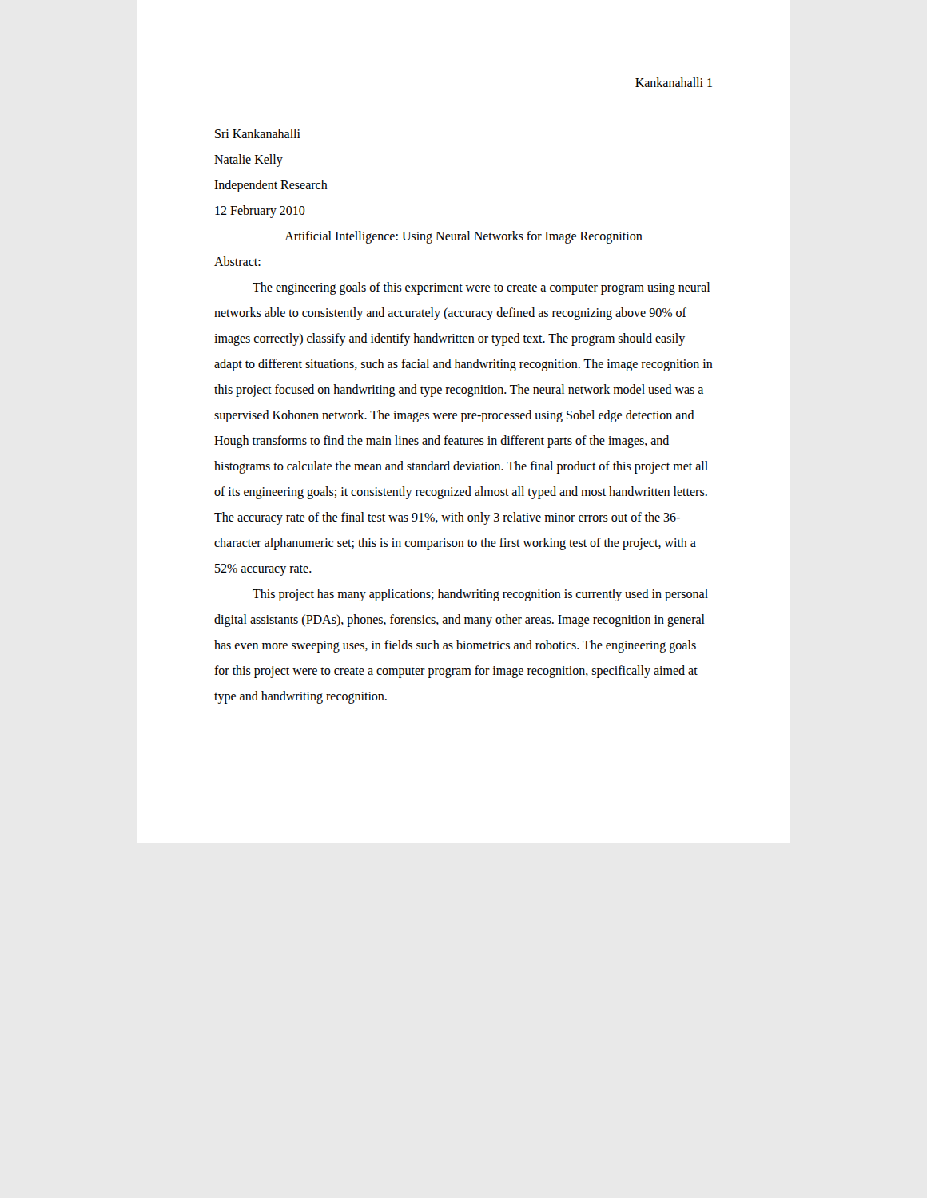Kankanahalli 1
Sri Kankanahalli
Natalie Kelly
Independent Research
12 February 2010
Artificial Intelligence: Using Neural Networks for Image Recognition
Abstract:
The engineering goals of this experiment were to create a computer program using neural networks able to consistently and accurately (accuracy defined as recognizing above 90% of images correctly) classify and identify handwritten or typed text. The program should easily adapt to different situations, such as facial and handwriting recognition. The image recognition in this project focused on handwriting and type recognition. The neural network model used was a supervised Kohonen network. The images were pre-processed using Sobel edge detection and Hough transforms to find the main lines and features in different parts of the images, and histograms to calculate the mean and standard deviation. The final product of this project met all of its engineering goals; it consistently recognized almost all typed and most handwritten letters. The accuracy rate of the final test was 91%, with only 3 relative minor errors out of the 36-character alphanumeric set; this is in comparison to the first working test of the project, with a 52% accuracy rate.
This project has many applications; handwriting recognition is currently used in personal digital assistants (PDAs), phones, forensics, and many other areas. Image recognition in general has even more sweeping uses, in fields such as biometrics and robotics. The engineering goals for this project were to create a computer program for image recognition, specifically aimed at type and handwriting recognition.